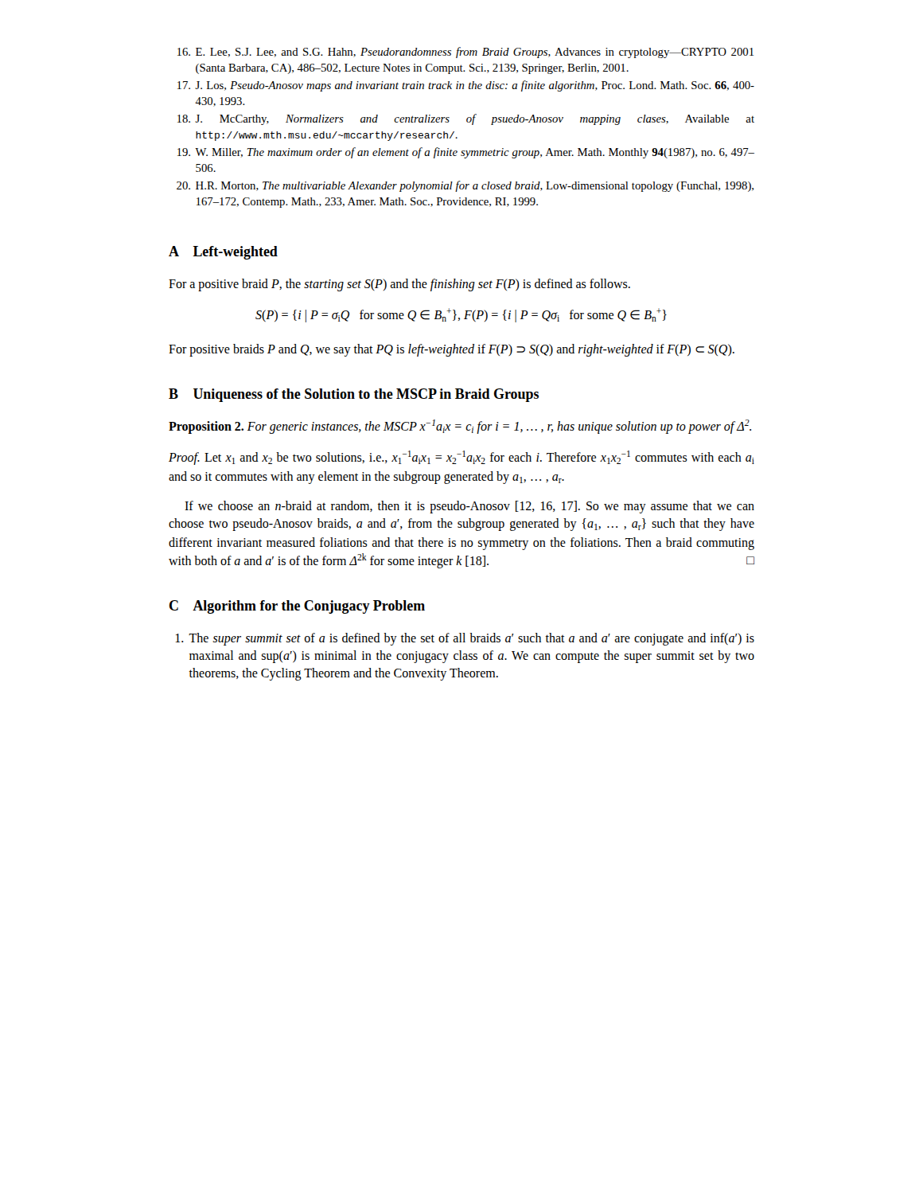16 E. Lee, S.J. Lee, and S.G. Hahn, Pseudorandomness from Braid Groups, Advances in cryptology—CRYPTO 2001 (Santa Barbara, CA), 486–502, Lecture Notes in Comput. Sci., 2139, Springer, Berlin, 2001.
17 J. Los, Pseudo-Anosov maps and invariant train track in the disc: a finite algorithm, Proc. Lond. Math. Soc. 66, 400-430, 1993.
18 J. McCarthy, Normalizers and centralizers of psuedo-Anosov mapping clases, Available at http://www.mth.msu.edu/~mccarthy/research/.
19 W. Miller, The maximum order of an element of a finite symmetric group, Amer. Math. Monthly 94(1987), no. 6, 497–506.
20 H.R. Morton, The multivariable Alexander polynomial for a closed braid, Low-dimensional topology (Funchal, 1998), 167–172, Contemp. Math., 233, Amer. Math. Soc., Providence, RI, 1999.
ALeft-weighted
For a positive braid P, the starting set S(P) and the finishing set F(P) is defined as follows.
S(P) = {i | P = σiQ for some Q ∈ Bn+}, F(P) = {i | P = Qσ i for some Q ∈ Bn+}
For positive braids P and Q, we say that PQ is left-weighted if F(P) ⊃ S(Q) and right-weighted if F(P) ⊂ S(Q).
BUniqueness of the Solution to the MSCP in Braid Groups
Proposition 2. For generic instances, the MSCP x−1 aix = ci for i = 1, … , r, has unique solution up to power of Δ 2.
Proof. Let x 1 and x 2 be two solutions, i.e., x 1−1 aix 1 = x 2−1 aix 2 for each i. Therefore x 1 x 2−1 commutes with each ai and so it commutes with any element in the subgroup generated by a 1, … , ar.
If we choose an n-braid at random, then it is pseudo-Anosov [12, 16, 17]. So we may assume that we can choose two pseudo-Anosov braids, a and a′, from the subgroup generated by {a 1, … , ar} such that they have different invariant measured foliations and that there is no symmetry on the foliations. Then a braid commuting with both of a and a′ is of the form Δ 2k for some integer k [18]. □
CAlgorithm for the Conjugacy Problem
1 The super summit set of a is defined by the set of all braids a′ such that a and a′ are conjugate and inf(a′) is maximal and sup(a′) is minimal in the conjugacy class of a. We can compute the super summit set by two theorems, the Cycling Theorem and the Convexity Theorem.